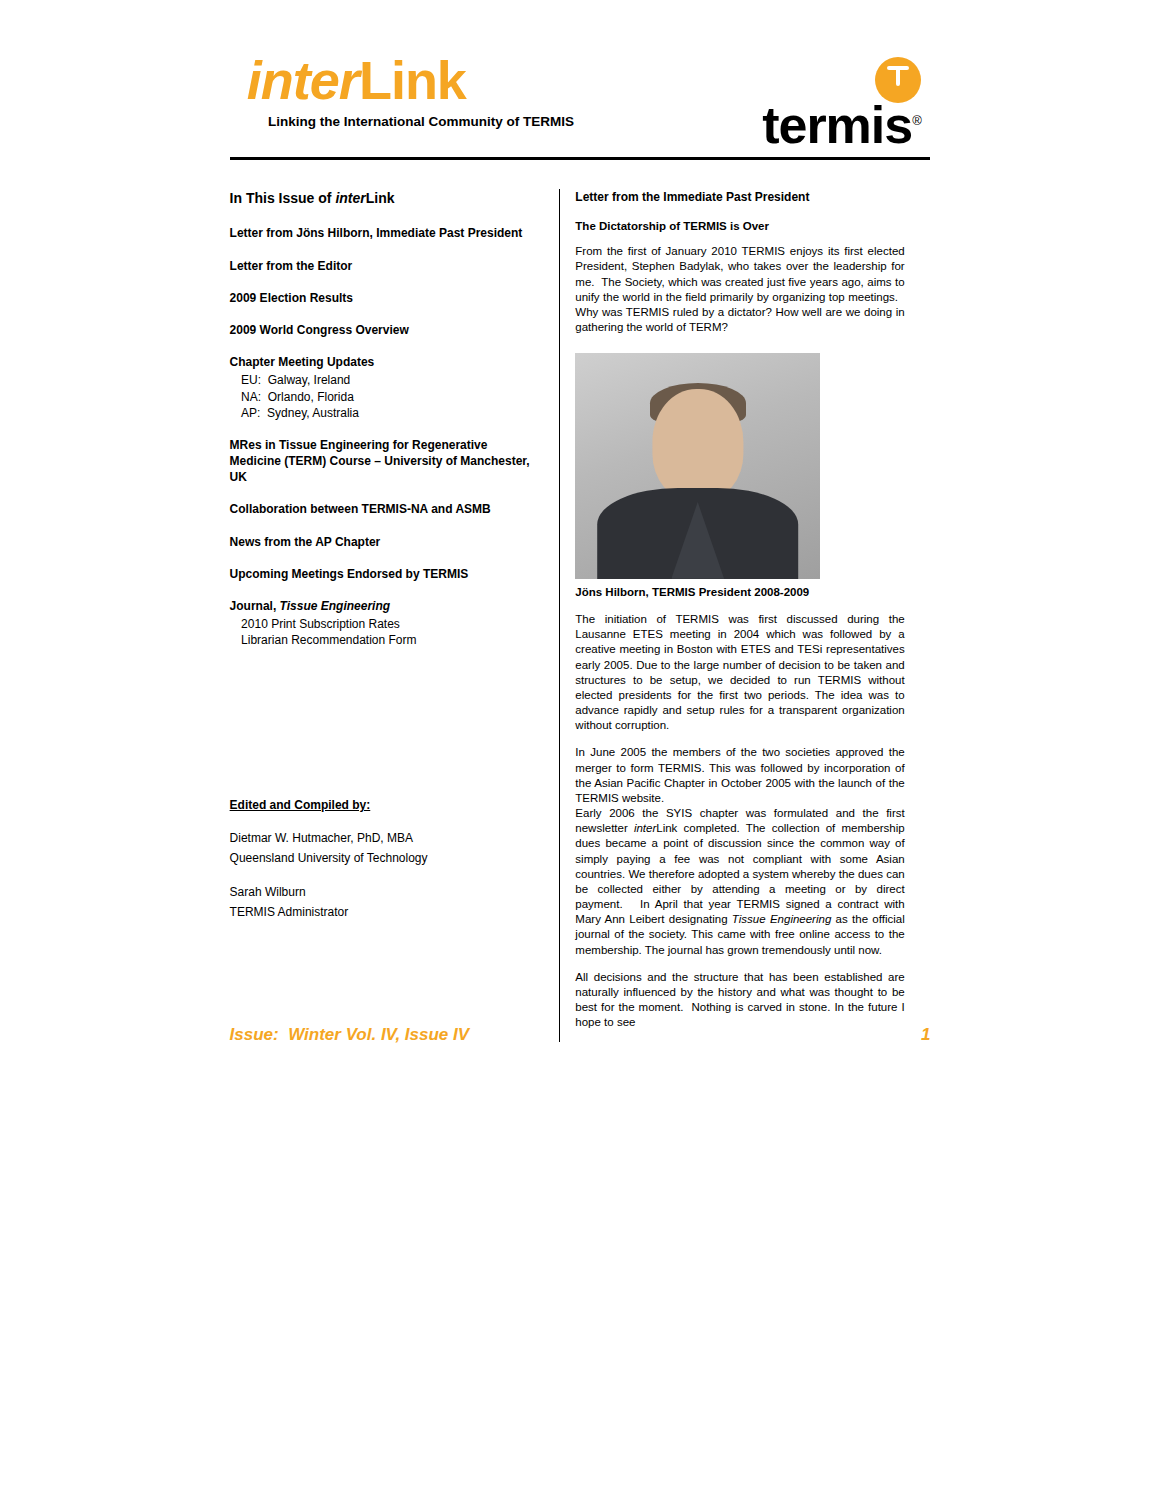inter Link
Linking the International Community of TERMIS
termis®
In This Issue of inter Link
Letter from Jöns Hilborn, Immediate Past President
Letter from the Editor
2009 Election Results
2009 World Congress Overview
Chapter Meeting Updates
EU: Galway, Ireland
NA: Orlando, Florida
AP: Sydney, Australia
MRes in Tissue Engineering for Regenerative Medicine (TERM) Course – University of Manchester, UK
Collaboration between TERMIS-NA and ASMB
News from the AP Chapter
Upcoming Meetings Endorsed by TERMIS
Journal, Tissue Engineering
2010 Print Subscription Rates
Librarian Recommendation Form
Edited and Compiled by:
Dietmar W. Hutmacher, PhD, MBA
Queensland University of Technology
Sarah Wilburn
TERMIS Administrator
Letter from the Immediate Past President
The Dictatorship of TERMIS is Over
From the first of January 2010 TERMIS enjoys its first elected President, Stephen Badylak, who takes over the leadership for me. The Society, which was created just five years ago, aims to unify the world in the field primarily by organizing top meetings. Why was TERMIS ruled by a dictator? How well are we doing in gathering the world of TERM?
Jöns Hilborn, TERMIS President 2008-2009
The initiation of TERMIS was first discussed during the Lausanne ETES meeting in 2004 which was followed by a creative meeting in Boston with ETES and TESi representatives early 2005. Due to the large number of decision to be taken and structures to be setup, we decided to run TERMIS without elected presidents for the first two periods. The idea was to advance rapidly and setup rules for a transparent organization without corruption.
In June 2005 the members of the two societies approved the merger to form TERMIS. This was followed by incorporation of the Asian Pacific Chapter in October 2005 with the launch of the TERMIS website.
Early 2006 the SYIS chapter was formulated and the first newsletter inter Link completed. The collection of membership dues became a point of discussion since the common way of simply paying a fee was not compliant with some Asian countries. We therefore adopted a system whereby the dues can be collected either by attending a meeting or by direct payment. In April that year TERMIS signed a contract with Mary Ann Leibert designating Tissue Engineering as the official journal of the society. This came with free online access to the membership. The journal has grown tremendously until now.
All decisions and the structure that has been established are naturally influenced by the history and what was thought to be best for the moment. Nothing is carved in stone. In the future I hope to see
Issue: Winter Vol. IV, Issue IV
1